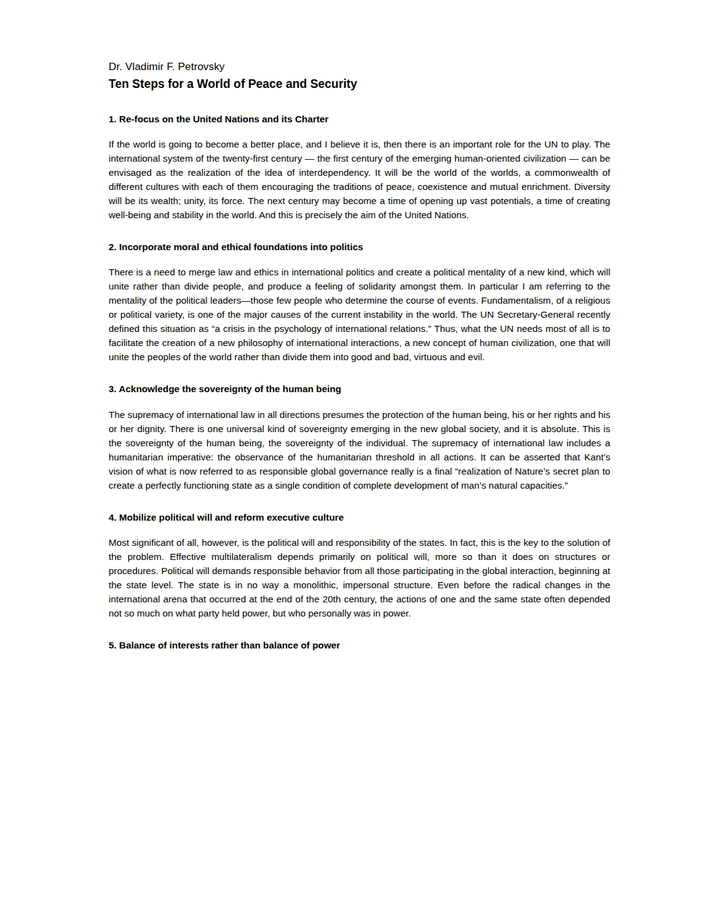Dr. Vladimir F. Petrovsky
Ten Steps for a World of Peace and Security
1. Re-focus on the United Nations and its Charter
If the world is going to become a better place, and I believe it is, then there is an important role for the UN to play. The international system of the twenty-first century — the first century of the emerging human-oriented civilization — can be envisaged as the realization of the idea of interdependency. It will be the world of the worlds, a commonwealth of different cultures with each of them encouraging the traditions of peace, coexistence and mutual enrichment. Diversity will be its wealth; unity, its force. The next century may become a time of opening up vast potentials, a time of creating well-being and stability in the world. And this is precisely the aim of the United Nations.
2. Incorporate moral and ethical foundations into politics
There is a need to merge law and ethics in international politics and create a political mentality of a new kind, which will unite rather than divide people, and produce a feeling of solidarity amongst them. In particular I am referring to the mentality of the political leaders—those few people who determine the course of events. Fundamentalism, of a religious or political variety, is one of the major causes of the current instability in the world. The UN Secretary-General recently defined this situation as “a crisis in the psychology of international relations.” Thus, what the UN needs most of all is to facilitate the creation of a new philosophy of international interactions, a new concept of human civilization, one that will unite the peoples of the world rather than divide them into good and bad, virtuous and evil.
3. Acknowledge the sovereignty of the human being
The supremacy of international law in all directions presumes the protection of the human being, his or her rights and his or her dignity. There is one universal kind of sovereignty emerging in the new global society, and it is absolute. This is the sovereignty of the human being, the sovereignty of the individual. The supremacy of international law includes a humanitarian imperative: the observance of the humanitarian threshold in all actions. It can be asserted that Kant’s vision of what is now referred to as responsible global governance really is a final “realization of Nature’s secret plan to create a perfectly functioning state as a single condition of complete development of man’s natural capacities.”
4. Mobilize political will and reform executive culture
Most significant of all, however, is the political will and responsibility of the states. In fact, this is the key to the solution of the problem. Effective multilateralism depends primarily on political will, more so than it does on structures or procedures. Political will demands responsible behavior from all those participating in the global interaction, beginning at the state level. The state is in no way a monolithic, impersonal structure. Even before the radical changes in the international arena that occurred at the end of the 20th century, the actions of one and the same state often depended not so much on what party held power, but who personally was in power.
5. Balance of interests rather than balance of power